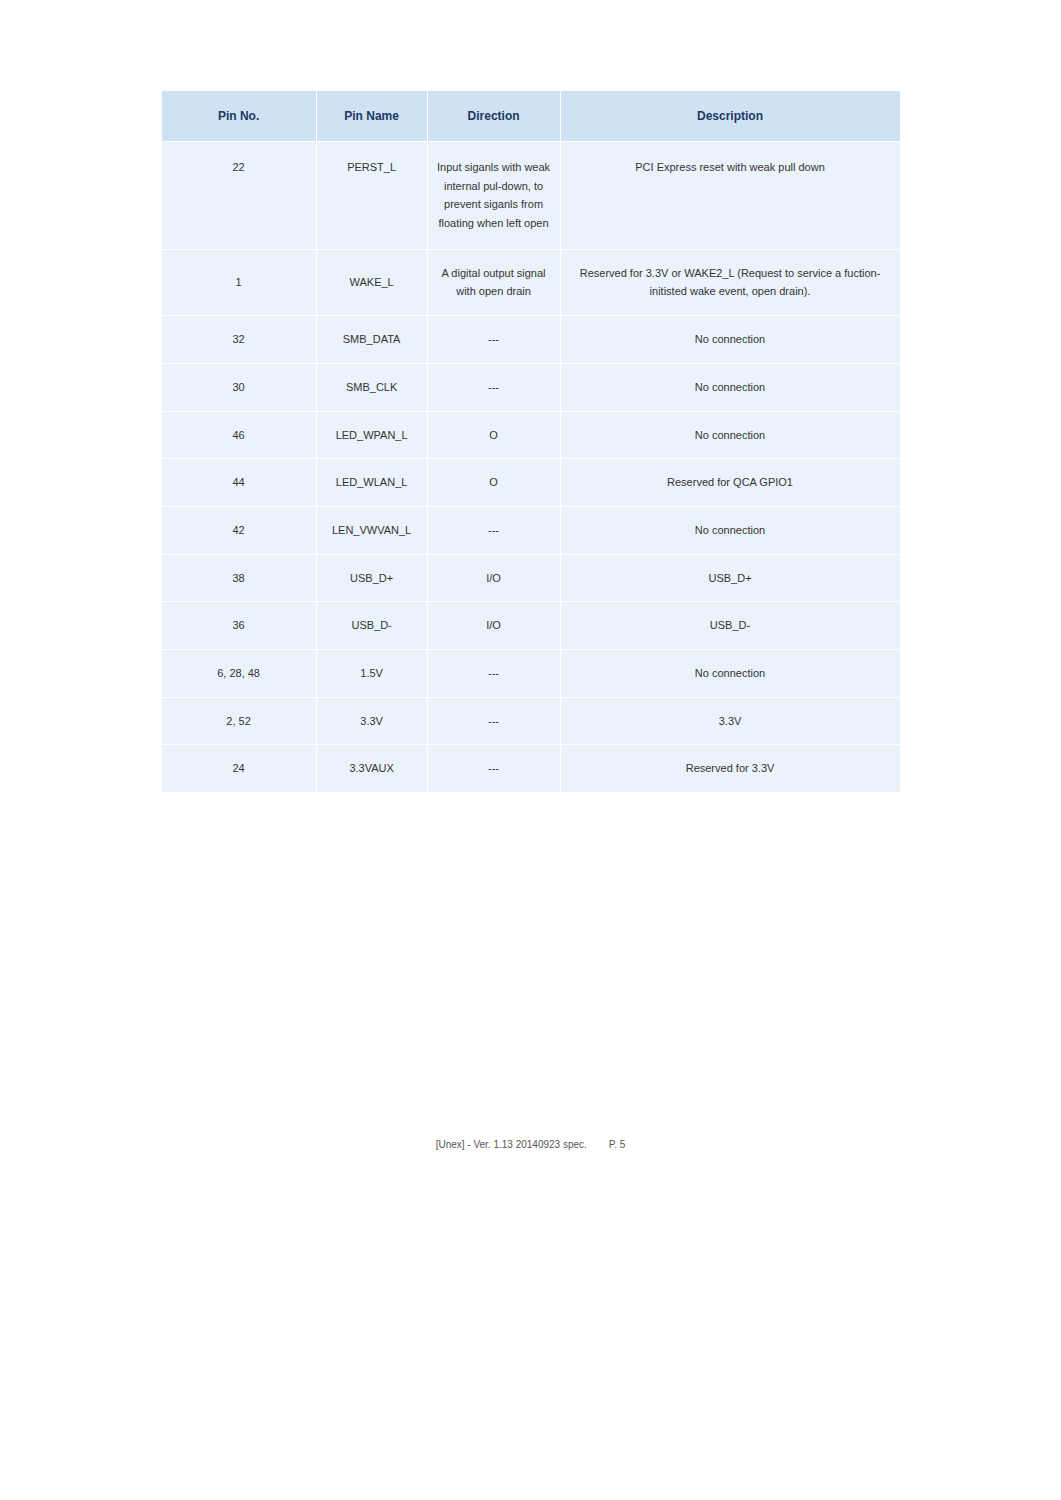| Pin No. | Pin Name | Direction | Description |
| --- | --- | --- | --- |
| 22 | PERST_L | Input siganls with weak internal pul-down, to prevent siganls from floating when left open | PCI Express reset with weak pull down |
| 1 | WAKE_L | A digital output signal with open drain | Reserved for 3.3V or WAKE2_L (Request to service a fuction-initisted wake event, open drain). |
| 32 | SMB_DATA | --- | No connection |
| 30 | SMB_CLK | --- | No connection |
| 46 | LED_WPAN_L | O | No connection |
| 44 | LED_WLAN_L | O | Reserved for QCA GPIO1 |
| 42 | LEN_VWVAN_L | --- | No connection |
| 38 | USB_D+ | I/O | USB_D+ |
| 36 | USB_D- | I/O | USB_D- |
| 6, 28, 48 | 1.5V | --- | No connection |
| 2, 52 | 3.3V | --- | 3.3V |
| 24 | 3.3VAUX | --- | Reserved for 3.3V |
[Unex] - Ver. 1.13 20140923 spec. P. 5